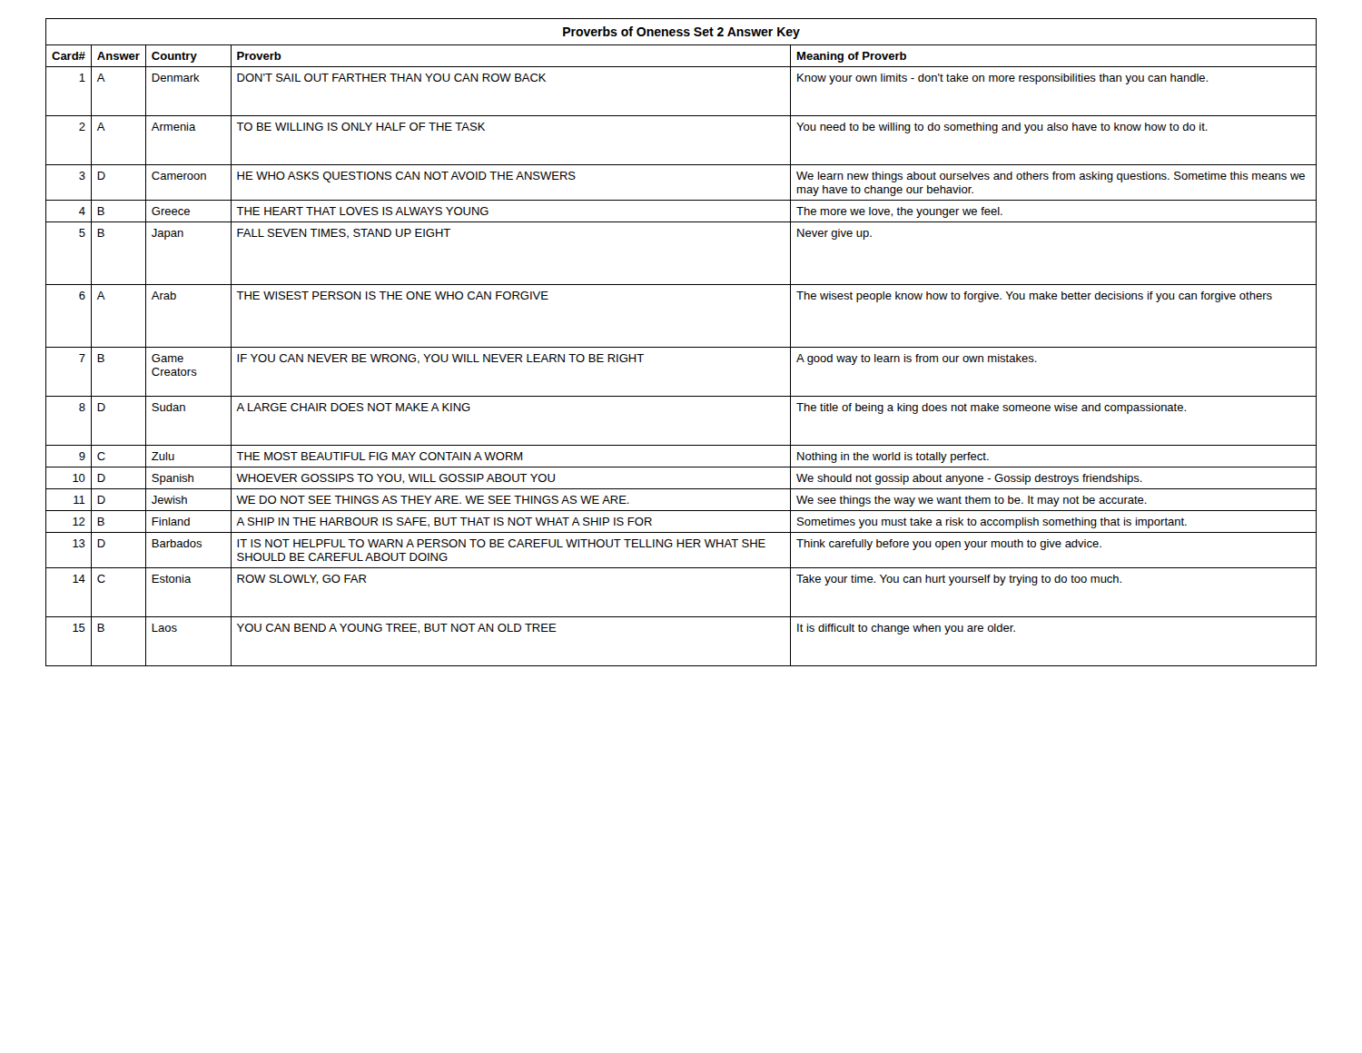Proverbs of Oneness Set 2 Answer Key
| Card# | Answer | Country | Proverb | Meaning of Proverb |
| --- | --- | --- | --- | --- |
| 1 | A | Denmark | DON'T SAIL OUT FARTHER THAN YOU CAN ROW BACK | Know your own limits - don't take on more responsibilities than you can handle. |
| 2 | A | Armenia | TO BE WILLING IS ONLY HALF OF THE TASK | You need to be willing to do something and you also have to know how to do it. |
| 3 | D | Cameroon | HE WHO ASKS QUESTIONS CAN NOT AVOID THE ANSWERS | We learn new things about ourselves and others from asking questions. Sometime this means we may have to change our behavior. |
| 4 | B | Greece | THE HEART THAT LOVES IS ALWAYS YOUNG | The more we love, the younger we feel. |
| 5 | B | Japan | FALL SEVEN TIMES, STAND UP EIGHT | Never give up. |
| 6 | A | Arab | THE WISEST PERSON IS THE ONE WHO CAN FORGIVE | The wisest people know how to forgive. You make better decisions if you can forgive others |
| 7 | B | Game Creators | IF YOU CAN NEVER BE WRONG, YOU WILL NEVER LEARN TO BE RIGHT | A good way to learn is from our own mistakes. |
| 8 | D | Sudan | A LARGE CHAIR DOES NOT MAKE A KING | The title of being a king does not make someone wise and compassionate. |
| 9 | C | Zulu | THE MOST BEAUTIFUL FIG MAY CONTAIN A WORM | Nothing in the world is totally perfect. |
| 10 | D | Spanish | WHOEVER GOSSIPS TO YOU, WILL GOSSIP ABOUT YOU | We should not gossip about anyone - Gossip destroys friendships. |
| 11 | D | Jewish | WE DO NOT SEE THINGS AS THEY ARE. WE SEE THINGS AS WE ARE. | We see things the way we want them to be. It may not be accurate. |
| 12 | B | Finland | A SHIP IN THE HARBOUR IS SAFE, BUT THAT IS NOT WHAT A SHIP IS FOR | Sometimes you must take a risk to accomplish something that is important. |
| 13 | D | Barbados | IT IS NOT HELPFUL TO WARN A PERSON TO BE CAREFUL WITHOUT TELLING HER WHAT SHE SHOULD BE CAREFUL ABOUT DOING | Think carefully before you open your mouth to give advice. |
| 14 | C | Estonia | ROW SLOWLY, GO FAR | Take your time. You can hurt yourself by trying to do too much. |
| 15 | B | Laos | YOU CAN BEND A YOUNG TREE, BUT NOT AN OLD TREE | It is difficult to change when you are older. |